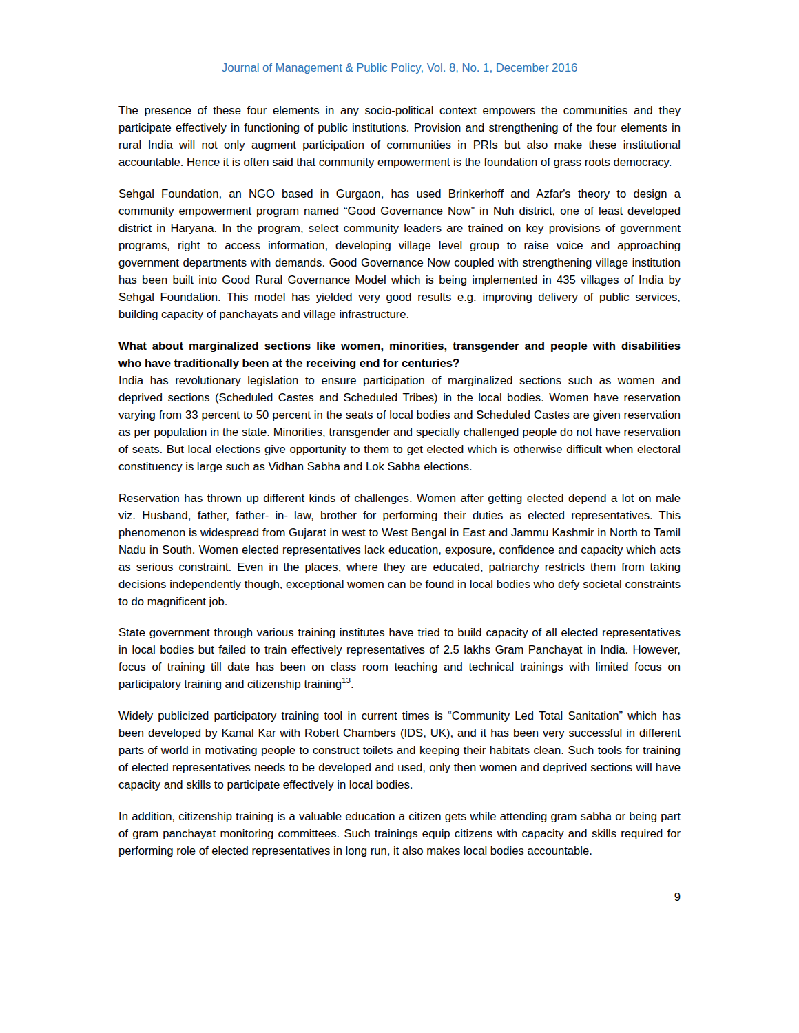Journal of Management & Public Policy, Vol. 8, No. 1, December 2016
The presence of these four elements in any socio-political context empowers the communities and they participate effectively in functioning of public institutions. Provision and strengthening of the four elements in rural India will not only augment participation of communities in PRIs but also make these institutional accountable. Hence it is often said that community empowerment is the foundation of grass roots democracy.
Sehgal Foundation, an NGO based in Gurgaon, has used Brinkerhoff and Azfar's theory to design a community empowerment program named “Good Governance Now” in Nuh district, one of least developed district in Haryana. In the program, select community leaders are trained on key provisions of government programs, right to access information, developing village level group to raise voice and approaching government departments with demands. Good Governance Now coupled with strengthening village institution has been built into Good Rural Governance Model which is being implemented in 435 villages of India by Sehgal Foundation. This model has yielded very good results e.g. improving delivery of public services, building capacity of panchayats and village infrastructure.
What about marginalized sections like women, minorities, transgender and people with disabilities who have traditionally been at the receiving end for centuries?
India has revolutionary legislation to ensure participation of marginalized sections such as women and deprived sections (Scheduled Castes and Scheduled Tribes) in the local bodies. Women have reservation varying from 33 percent to 50 percent in the seats of local bodies and Scheduled Castes are given reservation as per population in the state. Minorities, transgender and specially challenged people do not have reservation of seats. But local elections give opportunity to them to get elected which is otherwise difficult when electoral constituency is large such as Vidhan Sabha and Lok Sabha elections.
Reservation has thrown up different kinds of challenges. Women after getting elected depend a lot on male viz. Husband, father, father- in- law, brother for performing their duties as elected representatives. This phenomenon is widespread from Gujarat in west to West Bengal in East and Jammu Kashmir in North to Tamil Nadu in South. Women elected representatives lack education, exposure, confidence and capacity which acts as serious constraint. Even in the places, where they are educated, patriarchy restricts them from taking decisions independently though, exceptional women can be found in local bodies who defy societal constraints to do magnificent job.
State government through various training institutes have tried to build capacity of all elected representatives in local bodies but failed to train effectively representatives of 2.5 lakhs Gram Panchayat in India. However, focus of training till date has been on class room teaching and technical trainings with limited focus on participatory training and citizenship training13.
Widely publicized participatory training tool in current times is “Community Led Total Sanitation” which has been developed by Kamal Kar with Robert Chambers (IDS, UK), and it has been very successful in different parts of world in motivating people to construct toilets and keeping their habitats clean. Such tools for training of elected representatives needs to be developed and used, only then women and deprived sections will have capacity and skills to participate effectively in local bodies.
In addition, citizenship training is a valuable education a citizen gets while attending gram sabha or being part of gram panchayat monitoring committees. Such trainings equip citizens with capacity and skills required for performing role of elected representatives in long run, it also makes local bodies accountable.
9